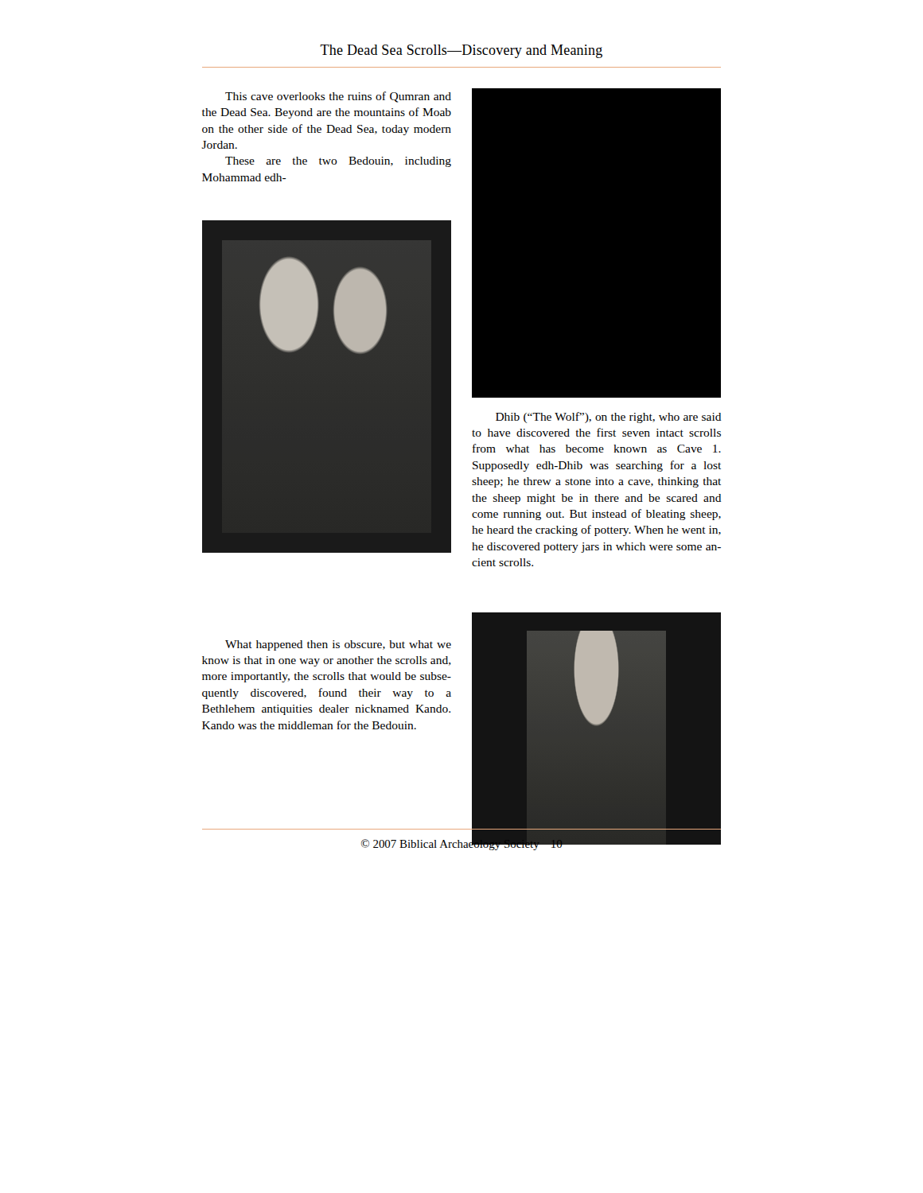The Dead Sea Scrolls—Discovery and Meaning
This cave overlooks the ruins of Qumran and the Dead Sea. Beyond are the mountains of Moab on the other side of the Dead Sea, today modern Jordan.
These are the two Bedouin, including Mohammad edh-
Dhib (“The Wolf”), on the right, who are said to have discovered the first seven intact scrolls from what has become known as Cave 1. Supposedly edh-Dhib was searching for a lost sheep; he threw a stone into a cave, thinking that the sheep might be in there and be scared and come running out. But instead of bleating sheep, he heard the cracking of pottery. When he went in, he discovered pottery jars in which were some ancient scrolls.
What happened then is obscure, but what we know is that in one way or another the scrolls and, more importantly, the scrolls that would be subsequently discovered, found their way to a Bethlehem antiquities dealer nicknamed Kando. Kando was the middleman for the Bedouin.
© 2007 Biblical Archaeology Society10